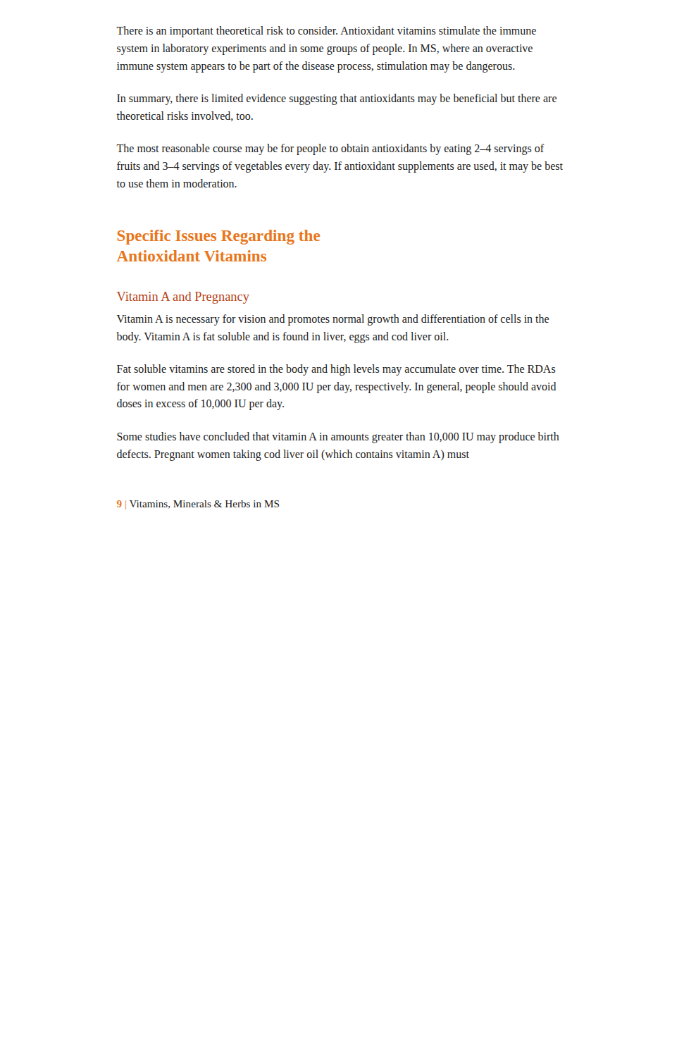There is an important theoretical risk to consider. Antioxidant vitamins stimulate the immune system in laboratory experiments and in some groups of people. In MS, where an overactive immune system appears to be part of the disease process, stimulation may be dangerous.
In summary, there is limited evidence suggesting that antioxidants may be beneficial but there are theoretical risks involved, too.
The most reasonable course may be for people to obtain antioxidants by eating 2–4 servings of fruits and 3–4 servings of vegetables every day. If antioxidant supplements are used, it may be best to use them in moderation.
Specific Issues Regarding the
Antioxidant Vitamins
Vitamin A and Pregnancy
Vitamin A is necessary for vision and promotes normal growth and differentiation of cells in the body. Vitamin A is fat soluble and is found in liver, eggs and cod liver oil.
Fat soluble vitamins are stored in the body and high levels may accumulate over time. The RDAs for women and men are 2,300 and 3,000 IU per day, respectively. In general, people should avoid doses in excess of 10,000 IU per day.
Some studies have concluded that vitamin A in amounts greater than 10,000 IU may produce birth defects. Pregnant women taking cod liver oil (which contains vitamin A) must
9 | Vitamins, Minerals & Herbs in MS